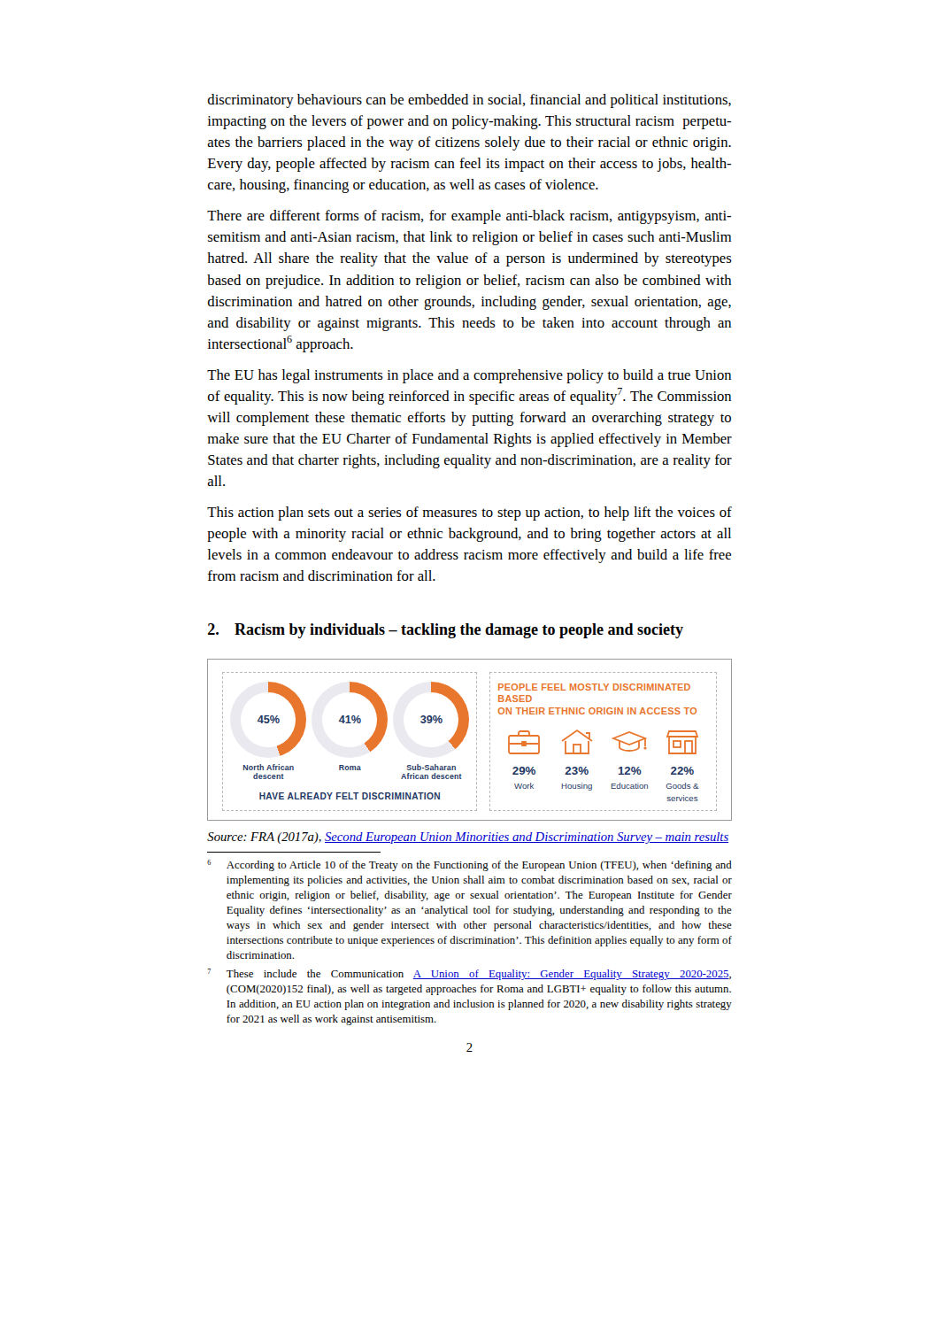discriminatory behaviours can be embedded in social, financial and political institutions, impacting on the levers of power and on policy-making. This structural racism perpetuates the barriers placed in the way of citizens solely due to their racial or ethnic origin. Every day, people affected by racism can feel its impact on their access to jobs, healthcare, housing, financing or education, as well as cases of violence.
There are different forms of racism, for example anti-black racism, antigypsyism, antisemitism and anti-Asian racism, that link to religion or belief in cases such anti-Muslim hatred. All share the reality that the value of a person is undermined by stereotypes based on prejudice. In addition to religion or belief, racism can also be combined with discrimination and hatred on other grounds, including gender, sexual orientation, age, and disability or against migrants. This needs to be taken into account through an intersectional6 approach.
The EU has legal instruments in place and a comprehensive policy to build a true Union of equality. This is now being reinforced in specific areas of equality7. The Commission will complement these thematic efforts by putting forward an overarching strategy to make sure that the EU Charter of Fundamental Rights is applied effectively in Member States and that charter rights, including equality and non-discrimination, are a reality for all.
This action plan sets out a series of measures to step up action, to help lift the voices of people with a minority racial or ethnic background, and to bring together actors at all levels in a common endeavour to address racism more effectively and build a life free from racism and discrimination for all.
2. Racism by individuals – tackling the damage to people and society
45%
North African descent
41%
Roma
39%
Sub-Saharan African descent
HAVE ALREADY FELT DISCRIMINATION
PEOPLE FEEL MOSTLY DISCRIMINATED BASED
ON THEIR ETHNIC ORIGIN IN ACCESS TO
29%
Work
23%
Housing
12%
Education
22%
Goods & services
Source: FRA (2017a), Second European Union Minorities and Discrimination Survey – main results
6
According to Article 10 of the Treaty on the Functioning of the European Union (TFEU), when ‘defining and implementing its policies and activities, the Union shall aim to combat discrimination based on sex, racial or ethnic origin, religion or belief, disability, age or sexual orientation’. The European Institute for Gender Equality defines ‘intersectionality’ as an ‘analytical tool for studying, understanding and responding to the ways in which sex and gender intersect with other personal characteristics/identities, and how these intersections contribute to unique experiences of discrimination’. This definition applies equally to any form of discrimination.
7
These include the Communication A Union of Equality: Gender Equality Strategy 2020-2025, (COM(2020)152 final), as well as targeted approaches for Roma and LGBTI+ equality to follow this autumn. In addition, an EU action plan on integration and inclusion is planned for 2020, a new disability rights strategy for 2021 as well as work against antisemitism.
2